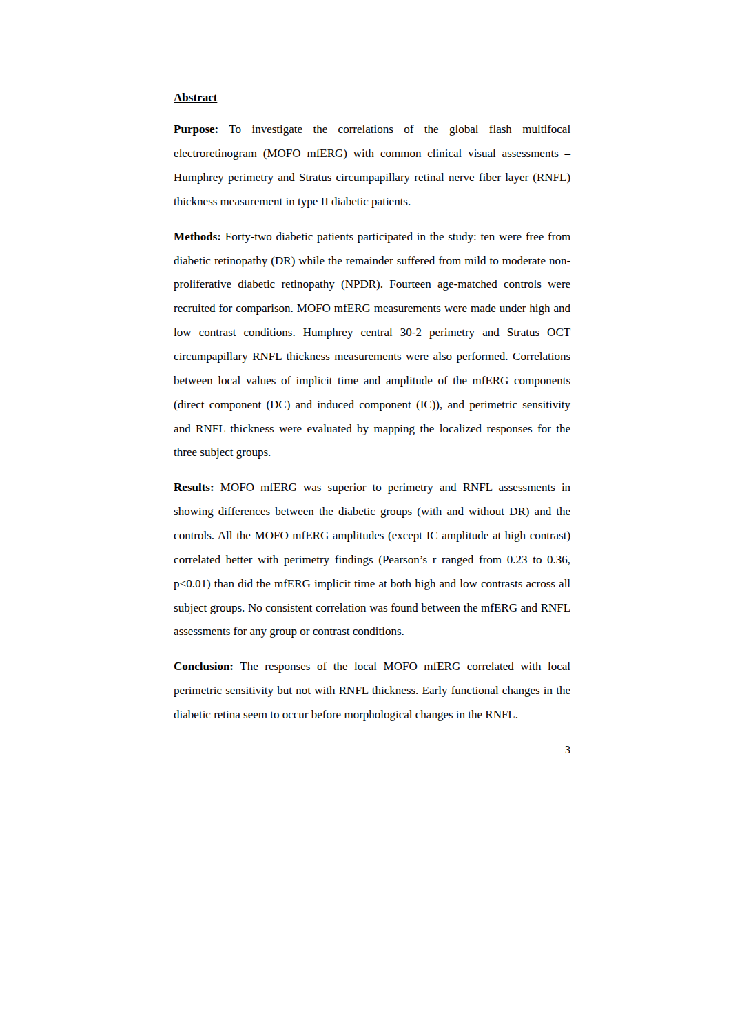Abstract
Purpose: To investigate the correlations of the global flash multifocal electroretinogram (MOFO mfERG) with common clinical visual assessments – Humphrey perimetry and Stratus circumpapillary retinal nerve fiber layer (RNFL) thickness measurement in type II diabetic patients.
Methods: Forty-two diabetic patients participated in the study: ten were free from diabetic retinopathy (DR) while the remainder suffered from mild to moderate non-proliferative diabetic retinopathy (NPDR). Fourteen age-matched controls were recruited for comparison. MOFO mfERG measurements were made under high and low contrast conditions. Humphrey central 30-2 perimetry and Stratus OCT circumpapillary RNFL thickness measurements were also performed. Correlations between local values of implicit time and amplitude of the mfERG components (direct component (DC) and induced component (IC)), and perimetric sensitivity and RNFL thickness were evaluated by mapping the localized responses for the three subject groups.
Results: MOFO mfERG was superior to perimetry and RNFL assessments in showing differences between the diabetic groups (with and without DR) and the controls. All the MOFO mfERG amplitudes (except IC amplitude at high contrast) correlated better with perimetry findings (Pearson’s r ranged from 0.23 to 0.36, p<0.01) than did the mfERG implicit time at both high and low contrasts across all subject groups. No consistent correlation was found between the mfERG and RNFL assessments for any group or contrast conditions.
Conclusion: The responses of the local MOFO mfERG correlated with local perimetric sensitivity but not with RNFL thickness. Early functional changes in the diabetic retina seem to occur before morphological changes in the RNFL.
3